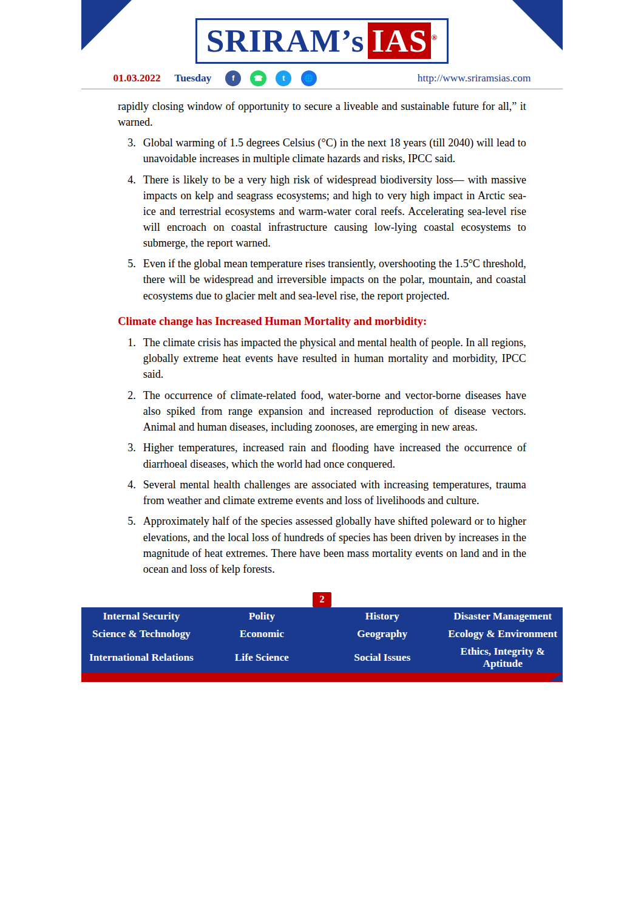SRIRAM’s IAS®
01.03.2022 Tuesday f ☎ t 🌐 http://www.sriramsias.com
rapidly closing window of opportunity to secure a liveable and sustainable future for all,” it warned.
Global warming of 1.5 degrees Celsius (°C) in the next 18 years (till 2040) will lead to unavoidable increases in multiple climate hazards and risks, IPCC said.
There is likely to be a very high risk of widespread biodiversity loss— with massive impacts on kelp and seagrass ecosystems; and high to very high impact in Arctic sea-ice and terrestrial ecosystems and warm-water coral reefs. Accelerating sea-level rise will encroach on coastal infrastructure causing low-lying coastal ecosystems to submerge, the report warned.
Even if the global mean temperature rises transiently, overshooting the 1.5°C threshold, there will be widespread and irreversible impacts on the polar, mountain, and coastal ecosystems due to glacier melt and sea-level rise, the report projected.
Climate change has Increased Human Mortality and morbidity:
The climate crisis has impacted the physical and mental health of people. In all regions, globally extreme heat events have resulted in human mortality and morbidity, IPCC said.
The occurrence of climate-related food, water-borne and vector-borne diseases have also spiked from range expansion and increased reproduction of disease vectors. Animal and human diseases, including zoonoses, are emerging in new areas.
Higher temperatures, increased rain and flooding have increased the occurrence of diarrhoeal diseases, which the world had once conquered.
Several mental health challenges are associated with increasing temperatures, trauma from weather and climate extreme events and loss of livelihoods and culture.
Approximately half of the species assessed globally have shifted poleward or to higher elevations, and the local loss of hundreds of species has been driven by increases in the magnitude of heat extremes. There have been mass mortality events on land and in the ocean and loss of kelp forests.
2
| Internal Security | Polity | History | Disaster Management |
| Science & Technology | Economic | Geography | Ecology & Environment |
| International Relations | Life Science | Social Issues | Ethics, Integrity & Aptitude |